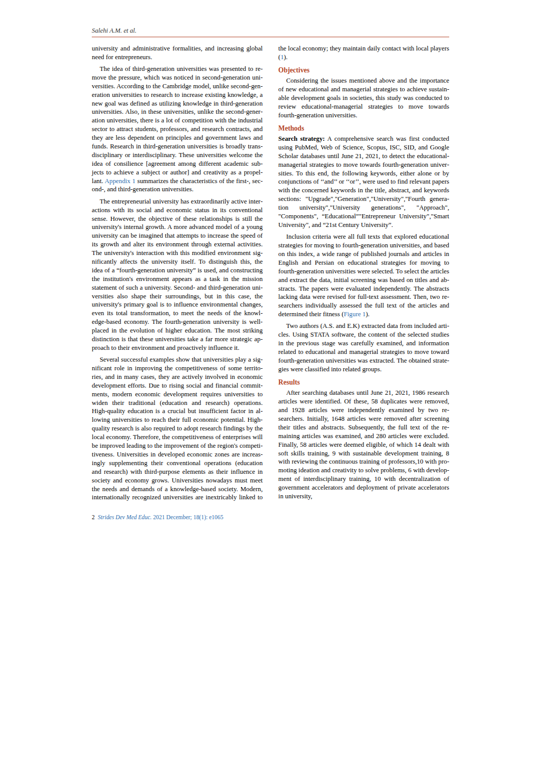Salehi A.M. et al.
university and administrative formalities, and increasing global need for entrepreneurs.
The idea of third-generation universities was presented to remove the pressure, which was noticed in second-generation universities. According to the Cambridge model, unlike second-generation universities to research to increase existing knowledge, a new goal was defined as utilizing knowledge in third-generation universities. Also, in these universities, unlike the second-generation universities, there is a lot of competition with the industrial sector to attract students, professors, and research contracts, and they are less dependent on principles and government laws and funds. Research in third-generation universities is broadly transdisciplinary or interdisciplinary. These universities welcome the idea of consilience [agreement among different academic subjects to achieve a subject or author] and creativity as a propellant. Appendix 1 summarizes the characteristics of the first-, second-, and third-generation universities.
The entrepreneurial university has extraordinarily active interactions with its social and economic status in its conventional sense. However, the objective of these relationships is still the university's internal growth. A more advanced model of a young university can be imagined that attempts to increase the speed of its growth and alter its environment through external activities. The university's interaction with this modified environment significantly affects the university itself. To distinguish this, the idea of a “fourth-generation university” is used, and constructing the institution's environment appears as a task in the mission statement of such a university. Second- and third-generation universities also shape their surroundings, but in this case, the university's primary goal is to influence environmental changes, even its total transformation, to meet the needs of the knowledge-based economy. The fourth-generation university is well-placed in the evolution of higher education. The most striking distinction is that these universities take a far more strategic approach to their environment and proactively influence it.
Several successful examples show that universities play a significant role in improving the competitiveness of some territories, and in many cases, they are actively involved in economic development efforts. Due to rising social and financial commitments, modern economic development requires universities to widen their traditional (education and research) operations. High-quality education is a crucial but insufficient factor in allowing universities to reach their full economic potential. High-quality research is also required to adopt research findings by the local economy. Therefore, the competitiveness of enterprises will be improved leading to the improvement of the region's competitiveness. Universities in developed economic zones are increasingly supplementing their conventional operations (education and research) with third-purpose elements as their influence in society and economy grows. Universities nowadays must meet the needs and demands of a knowledge-based society. Modern, internationally recognized universities are inextricably linked to the local economy; they maintain daily contact with local players (1).
Objectives
Considering the issues mentioned above and the importance of new educational and managerial strategies to achieve sustainable development goals in societies, this study was conducted to review educational-managerial strategies to move towards fourth-generation universities.
Methods
Search strategy: A comprehensive search was first conducted using PubMed, Web of Science, Scopus, ISC, SID, and Google Scholar databases until June 21, 2021, to detect the educational-managerial strategies to move towards fourth-generation universities. To this end, the following keywords, either alone or by conjunctions of ‘‘and’’ or ‘‘or’’, were used to find relevant papers with the concerned keywords in the title, abstract, and keywords sections: "Upgrade","Generation","University","Fourth generation university","University generations", "Approach", "Components", “Educational”"Entrepreneur University","Smart University", and “21st Century University”.
Inclusion criteria were all full texts that explored educational strategies for moving to fourth-generation universities, and based on this index, a wide range of published journals and articles in English and Persian on educational strategies for moving to fourth-generation universities were selected. To select the articles and extract the data, initial screening was based on titles and abstracts. The papers were evaluated independently. The abstracts lacking data were revised for full-text assessment. Then, two researchers individually assessed the full text of the articles and determined their fitness (Figure 1).
Two authors (A.S. and E.K) extracted data from included articles. Using STATA software, the content of the selected studies in the previous stage was carefully examined, and information related to educational and managerial strategies to move toward fourth-generation universities was extracted. The obtained strategies were classified into related groups.
Results
After searching databases until June 21, 2021, 1986 research articles were identified. Of these, 58 duplicates were removed, and 1928 articles were independently examined by two researchers. Initially, 1648 articles were removed after screening their titles and abstracts. Subsequently, the full text of the remaining articles was examined, and 280 articles were excluded. Finally, 58 articles were deemed eligible, of which 14 dealt with soft skills training, 9 with sustainable development training, 8 with reviewing the continuous training of professors,10 with promoting ideation and creativity to solve problems, 6 with development of interdisciplinary training, 10 with decentralization of government accelerators and deployment of private accelerators in university,
2 Strides Dev Med Educ. 2021 December; 18(1): e1065